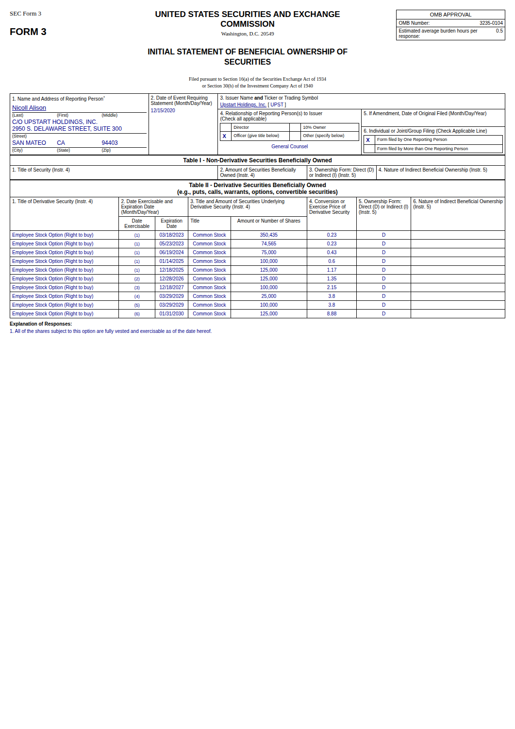SEC Form 3
FORM 3
UNITED STATES SECURITIES AND EXCHANGE
COMMISSION
Washington, D.C. 20549
INITIAL STATEMENT OF BENEFICIAL OWNERSHIP OF
SECURITIES
OMB APPROVAL
OMB Number: 3235-0104
Estimated average burden hours per response: 0.5
Filed pursuant to Section 16(a) of the Securities Exchange Act of 1934
or Section 30(h) of the Investment Company Act of 1940
| 1. Name and Address of Reporting Person * Nicoll Alison (Last) (First) (Middle) C/O UPSTART HOLDINGS, INC. 2950 S. DELAWARE STREET, SUITE 300 (Street) SAN MATEO CA 94403 (City) (State) (Zip) | 2. Date of Event Requiring Statement (Month/Day/Year) 12/15/2020 | / 3. Issuer Name and Ticker or Trading Symbol Upstart Holdings, Inc. [ UPST ] / / 4. Relationship of Reporting Person(s) to Issuer (Check all applicable) / / Director / / 10% Owner / / X / Officer (give title below) / / Other (specify below) / General Counsel / 5. If Amendment, Date of Original Filed (Month/Day/Year) 6. Individual or Joint/Group Filing (Check Applicable Line) / X / Form filed by One Reporting Person / / / Form filed by More than One Reporting Person / / |
| Table I - Non-Derivative Securities Beneficially Owned |
| 1. Title of Security (Instr. 4) | 2. Amount of Securities Beneficially Owned (Instr. 4) | 3. Ownership Form: Direct (D) or Indirect (I) (Instr. 5) | 4. Nature of Indirect Beneficial Ownership (Instr. 5) |
| Table II - Derivative Securities Beneficially Owned (e.g., puts, calls, warrants, options, convertible securities) |
| 1. Title of Derivative Security (Instr. 4) | 2. Date Exercisable and Expiration Date (Month/Day/Year) | 3. Title and Amount of Securities Underlying Derivative Security (Instr. 4) | 4. Conversion or Exercise Price of Derivative Security | 5. Ownership Form: Direct (D) or Indirect (I) (Instr. 5) | 6. Nature of Indirect Beneficial Ownership (Instr. 5) |
| Date Exercisable | Expiration Date | Title | Amount or Number of Shares |
| Employee Stock Option (Right to buy) | (1) | 03/18/2023 | Common Stock | 350,435 | 0.23 | D | |
| Employee Stock Option (Right to buy) | (1) | 05/23/2023 | Common Stock | 74,565 | 0.23 | D | |
| Employee Stock Option (Right to buy) | (1) | 06/19/2024 | Common Stock | 75,000 | 0.43 | D | |
| Employee Stock Option (Right to buy) | (1) | 01/14/2025 | Common Stock | 100,000 | 0.6 | D | |
| Employee Stock Option (Right to buy) | (1) | 12/18/2025 | Common Stock | 125,000 | 1.17 | D | |
| Employee Stock Option (Right to buy) | (2) | 12/28/2026 | Common Stock | 125,000 | 1.35 | D | |
| Employee Stock Option (Right to buy) | (3) | 12/18/2027 | Common Stock | 100,000 | 2.15 | D | |
| Employee Stock Option (Right to buy) | (4) | 03/29/2029 | Common Stock | 25,000 | 3.8 | D | |
| Employee Stock Option (Right to buy) | (5) | 03/29/2029 | Common Stock | 100,000 | 3.8 | D | |
| Employee Stock Option (Right to buy) | (6) | 01/31/2030 | Common Stock | 125,000 | 8.88 | D | |
Explanation of Responses:
1. All of the shares subject to this option are fully vested and exercisable as of the date hereof.